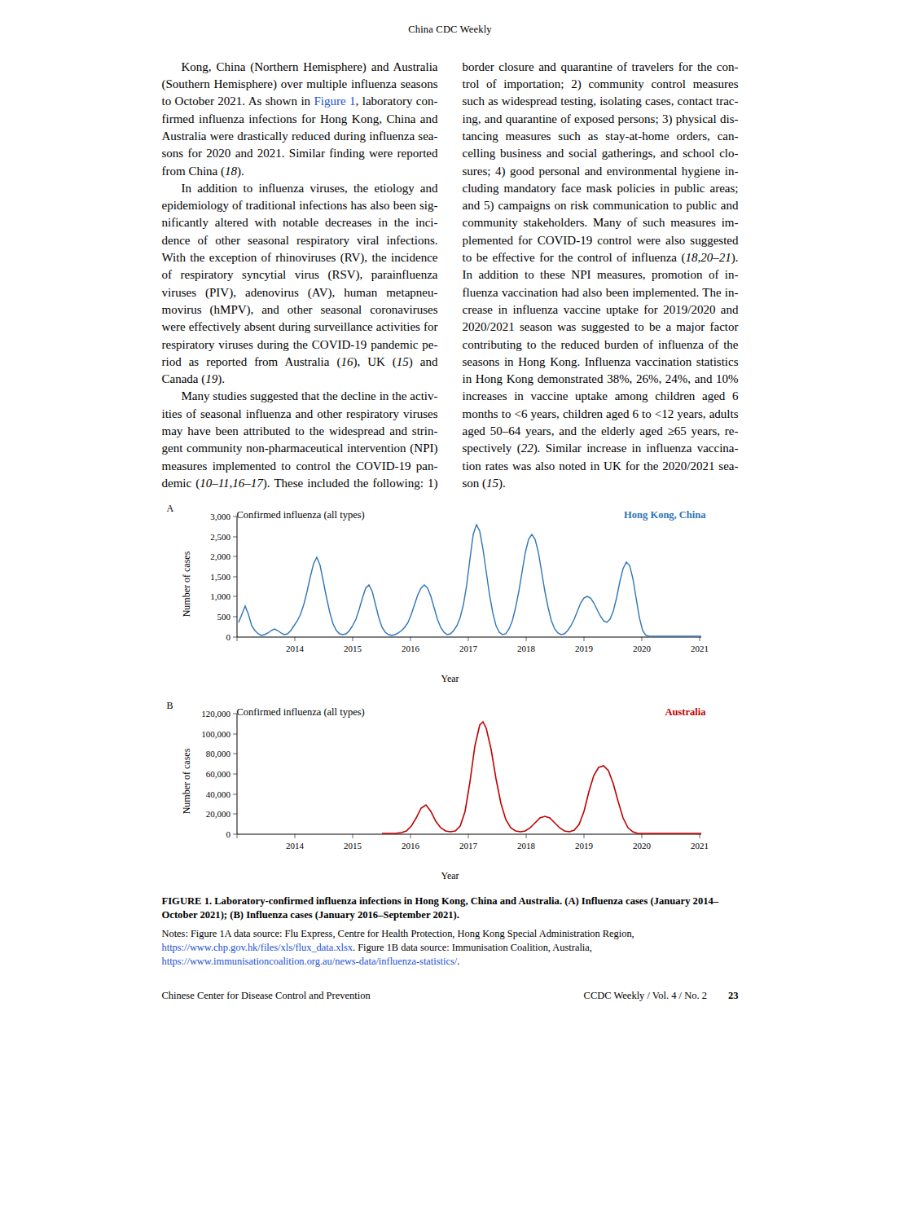China CDC Weekly
Kong, China (Northern Hemisphere) and Australia (Southern Hemisphere) over multiple influenza seasons to October 2021. As shown in Figure 1, laboratory confirmed influenza infections for Hong Kong, China and Australia were drastically reduced during influenza seasons for 2020 and 2021. Similar finding were reported from China (18).
In addition to influenza viruses, the etiology and epidemiology of traditional infections has also been significantly altered with notable decreases in the incidence of other seasonal respiratory viral infections. With the exception of rhinoviruses (RV), the incidence of respiratory syncytial virus (RSV), parainfluenza viruses (PIV), adenovirus (AV), human metapneumovirus (hMPV), and other seasonal coronaviruses were effectively absent during surveillance activities for respiratory viruses during the COVID-19 pandemic period as reported from Australia (16), UK (15) and Canada (19).
Many studies suggested that the decline in the activities of seasonal influenza and other respiratory viruses may have been attributed to the widespread and stringent community non-pharmaceutical intervention (NPI) measures implemented to control the COVID-19 pandemic (10–11,16–17). These included the following: 1) border closure and quarantine of travelers for the control of importation; 2) community control measures such as widespread testing, isolating cases, contact tracing, and quarantine of exposed persons; 3) physical distancing measures such as stay-at-home orders, cancelling business and social gatherings, and school closures; 4) good personal and environmental hygiene including mandatory face mask policies in public areas; and 5) campaigns on risk communication to public and community stakeholders. Many of such measures implemented for COVID-19 control were also suggested to be effective for the control of influenza (18,20–21). In addition to these NPI measures, promotion of influenza vaccination had also been implemented. The increase in influenza vaccine uptake for 2019/2020 and 2020/2021 season was suggested to be a major factor contributing to the reduced burden of influenza of the seasons in Hong Kong. Influenza vaccination statistics in Hong Kong demonstrated 38%, 26%, 24%, and 10% increases in vaccine uptake among children aged 6 months to <6 years, children aged 6 to <12 years, adults aged 50–64 years, and the elderly aged ≥65 years, respectively (22). Similar increase in influenza vaccination rates was also noted in UK for the 2020/2021 season (15).
A
Confirmed influenza (all types)
Hong Kong, China
Number of cases
0 500 1,000 1,500 2,000 2,500 3,000 2014 2015 2016 2017 2018 2019 2020 2021
Year
B
Confirmed influenza (all types)
Australia
Number of cases
0 20,000 40,000 60,000 80,000 100,000 120,000 2014 2015 2016 2017 2018 2019 2020 2021
Year
FIGURE 1. Laboratory-confirmed influenza infections in Hong Kong, China and Australia. (A) Influenza cases (January 2014–October 2021); (B) Influenza cases (January 2016–September 2021).
Notes: Figure 1A data source: Flu Express, Centre for Health Protection, Hong Kong Special Administration Region, https://www.chp.gov.hk/files/xls/flux_data.xlsx. Figure 1B data source: Immunisation Coalition, Australia, https://www.immunisationcoalition.org.au/news-data/influenza-statistics/.
Chinese Center for Disease Control and Prevention
CCDC Weekly / Vol. 4 / No. 2
23